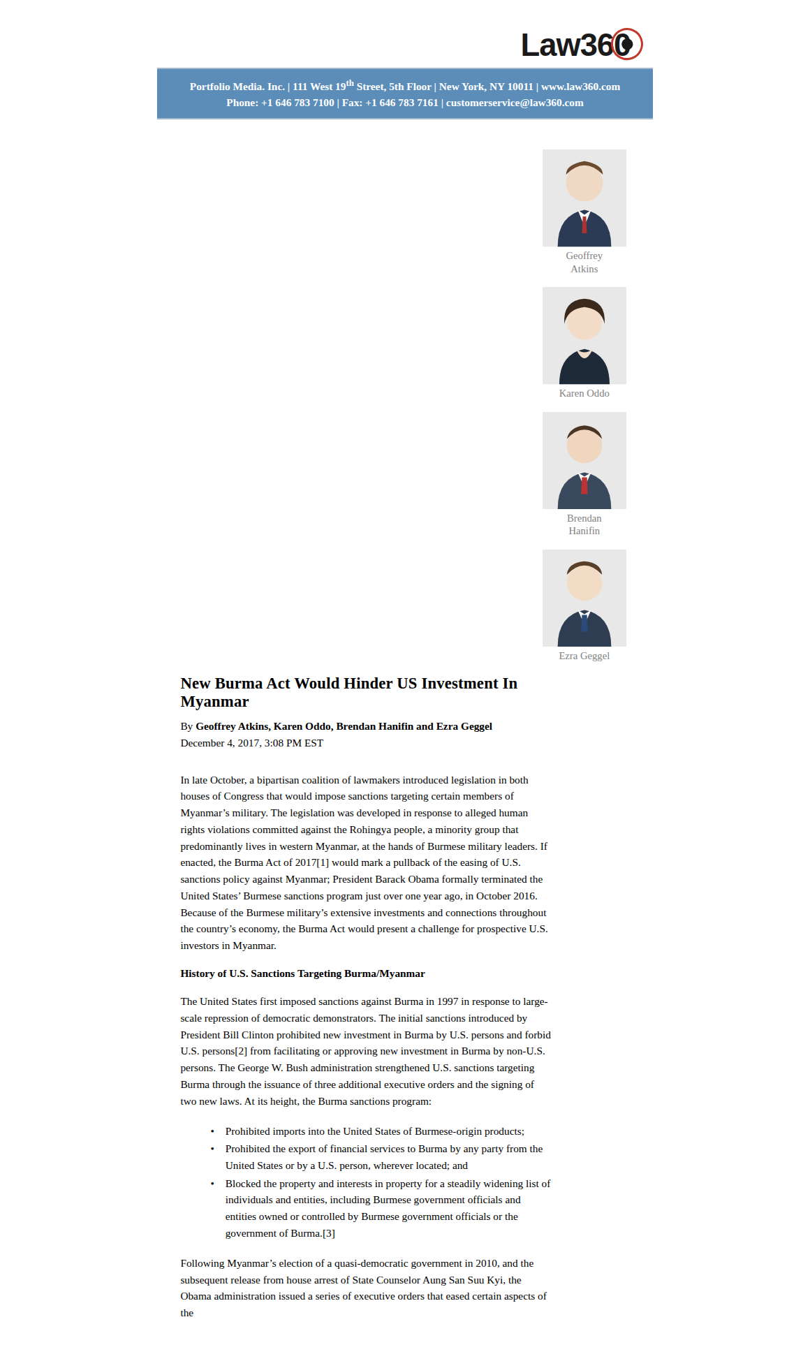Law 360
Portfolio Media. Inc. | 111 West 19th Street, 5th Floor | New York, NY 10011 | www.law360.com
Phone: +1 646 783 7100 | Fax: +1 646 783 7161 | customerservice@law360.com
Geoffrey
Atkins
Karen Oddo
Brendan
Hanifin
Ezra Geggel
New Burma Act Would Hinder US Investment In Myanmar
By Geoffrey Atkins, Karen Oddo, Brendan Hanifin and Ezra Geggel
December 4, 2017, 3:08 PM EST
In late October, a bipartisan coalition of lawmakers introduced legislation in both houses of Congress that would impose sanctions targeting certain members of Myanmar’s military. The legislation was developed in response to alleged human rights violations committed against the Rohingya people, a minority group that predominantly lives in western Myanmar, at the hands of Burmese military leaders. If enacted, the Burma Act of 2017[1] would mark a pullback of the easing of U.S. sanctions policy against Myanmar; President Barack Obama formally terminated the United States’ Burmese sanctions program just over one year ago, in October 2016. Because of the Burmese military’s extensive investments and connections throughout the country’s economy, the Burma Act would present a challenge for prospective U.S. investors in Myanmar.
History of U.S. Sanctions Targeting Burma/Myanmar
The United States first imposed sanctions against Burma in 1997 in response to large-scale repression of democratic demonstrators. The initial sanctions introduced by President Bill Clinton prohibited new investment in Burma by U.S. persons and forbid U.S. persons[2] from facilitating or approving new investment in Burma by non-U.S. persons. The George W. Bush administration strengthened U.S. sanctions targeting Burma through the issuance of three additional executive orders and the signing of two new laws. At its height, the Burma sanctions program:
Prohibited imports into the United States of Burmese-origin products;
Prohibited the export of financial services to Burma by any party from the United States or by a U.S. person, wherever located; and
Blocked the property and interests in property for a steadily widening list of individuals and entities, including Burmese government officials and entities owned or controlled by Burmese government officials or the government of Burma.[3]
Following Myanmar’s election of a quasi-democratic government in 2010, and the subsequent release from house arrest of State Counselor Aung San Suu Kyi, the Obama administration issued a series of executive orders that eased certain aspects of the